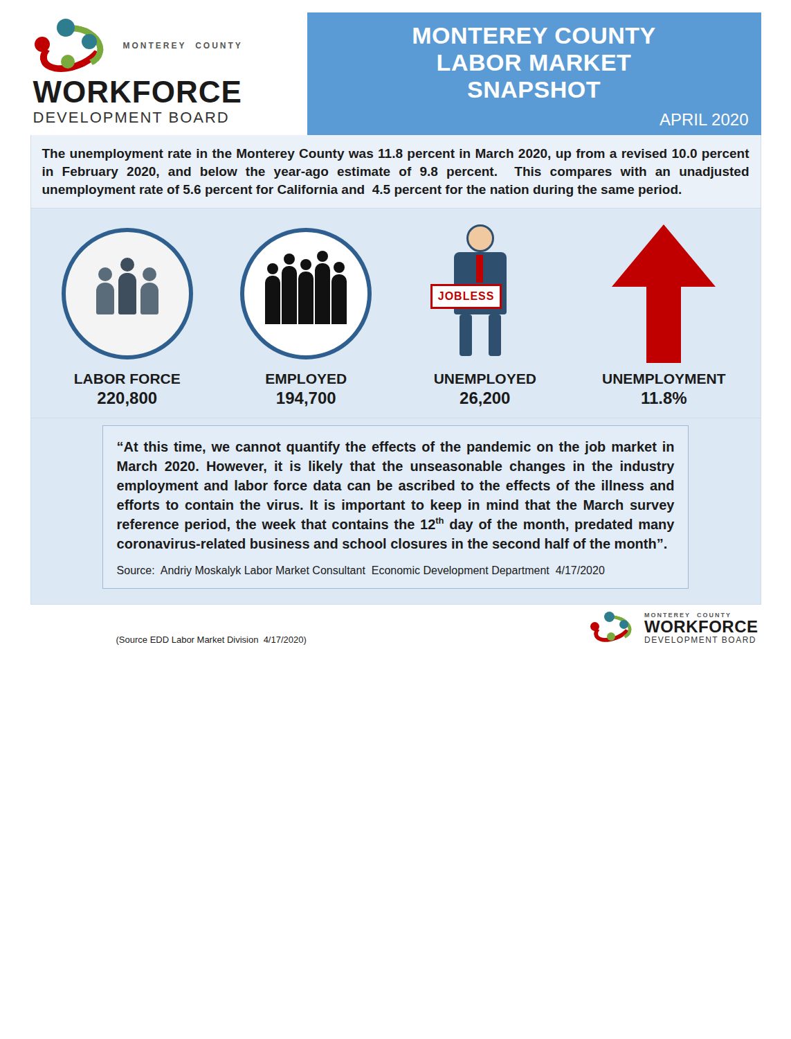MONTEREY COUNTY
WORKFORCE
DEVELOPMENT BOARD
MONTEREY COUNTY
LABOR MARKET
SNAPSHOT
APRIL 2020
The unemployment rate in the Monterey County was 11.8 percent in March 2020, up from a revised 10.0 percent in February 2020, and below the year-ago estimate of 9.8 percent. This compares with an unadjusted unemployment rate of 5.6 percent for California and 4.5 percent for the nation during the same period.
LABOR FORCE
220,800
EMPLOYED
194,700
JOBLESS
UNEMPLOYED
26,200
UNEMPLOYMENT
11.8%
“At this time, we cannot quantify the effects of the pandemic on the job market in March 2020. However, it is likely that the unseasonable changes in the industry employment and labor force data can be ascribed to the effects of the illness and efforts to contain the virus. It is important to keep in mind that the March survey reference period, the week that contains the 12th day of the month, predated many coronavirus-related business and school closures in the second half of the month”.
Source: Andriy Moskalyk Labor Market Consultant Economic Development Department 4/17/2020
(Source EDD Labor Market Division 4/17/2020)
MONTEREY COUNTY
WORKFORCE
DEVELOPMENT BOARD